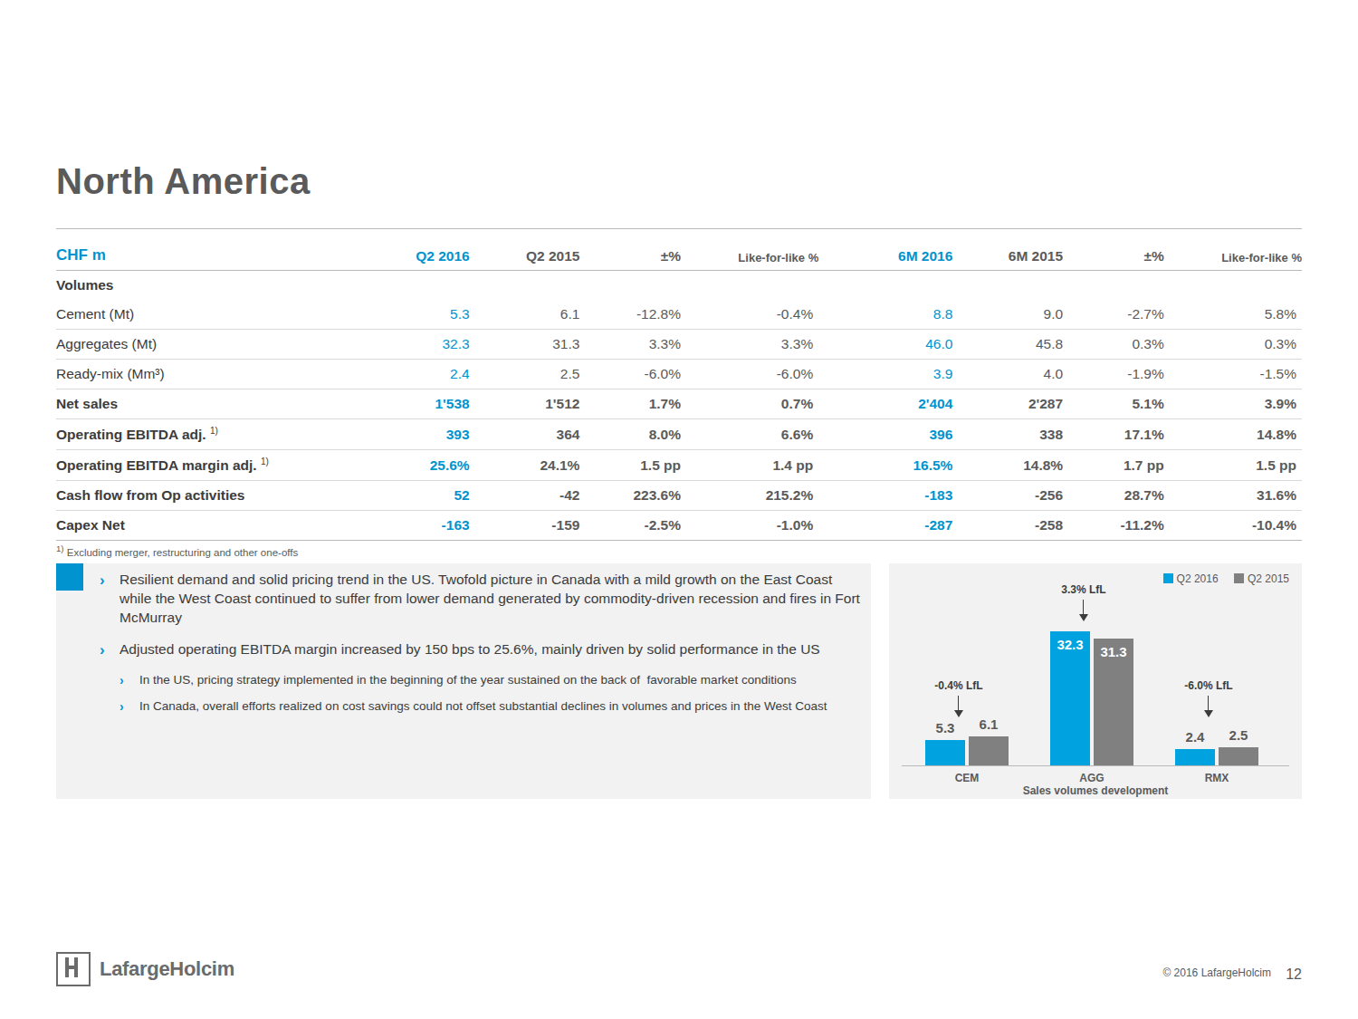North America
| CHF m | Q2 2016 | Q2 2015 | ±% | Like-for-like % | | 6M 2016 | 6M 2015 | ±% | Like-for-like % |
| --- | --- | --- | --- | --- | --- | --- | --- | --- | --- |
| Volumes | | | | | | | | | |
| Cement (Mt) | 5.3 | 6.1 | -12.8% | -0.4% | | 8.8 | 9.0 | -2.7% | 5.8% |
| Aggregates (Mt) | 32.3 | 31.3 | 3.3% | 3.3% | | 46.0 | 45.8 | 0.3% | 0.3% |
| Ready-mix (Mm³) | 2.4 | 2.5 | -6.0% | -6.0% | | 3.9 | 4.0 | -1.9% | -1.5% |
| Net sales | 1'538 | 1'512 | 1.7% | 0.7% | | 2'404 | 2'287 | 5.1% | 3.9% |
| Operating EBITDA adj. 1) | 393 | 364 | 8.0% | 6.6% | | 396 | 338 | 17.1% | 14.8% |
| Operating EBITDA margin adj. 1) | 25.6% | 24.1% | 1.5 pp | 1.4 pp | | 16.5% | 14.8% | 1.7 pp | 1.5 pp |
| Cash flow from Op activities | 52 | -42 | 223.6% | 215.2% | | -183 | -256 | 28.7% | 31.6% |
| Capex Net | -163 | -159 | -2.5% | -1.0% | | -287 | -258 | -11.2% | -10.4% |
1) Excluding merger, restructuring and other one-offs
Resilient demand and solid pricing trend in the US. Twofold picture in Canada with a mild growth on the East Coast while the West Coast continued to suffer from lower demand generated by commodity-driven recession and fires in Fort McMurray
Adjusted operating EBITDA margin increased by 150 bps to 25.6%, mainly driven by solid performance in the US
In the US, pricing strategy implemented in the beginning of the year sustained on the back of favorable market conditions
In Canada, overall efforts realized on cost savings could not offset substantial declines in volumes and prices in the West Coast
Q2 2016 Q2 2015
-0.4% LfL
5.3
6.1
CEM
3.3% LfL
32.3
31.3
AGG
-6.0% LfL
2.4
2.5
RMX
Sales volumes development
LafargeHolcim
© 2016 LafargeHolcim
12